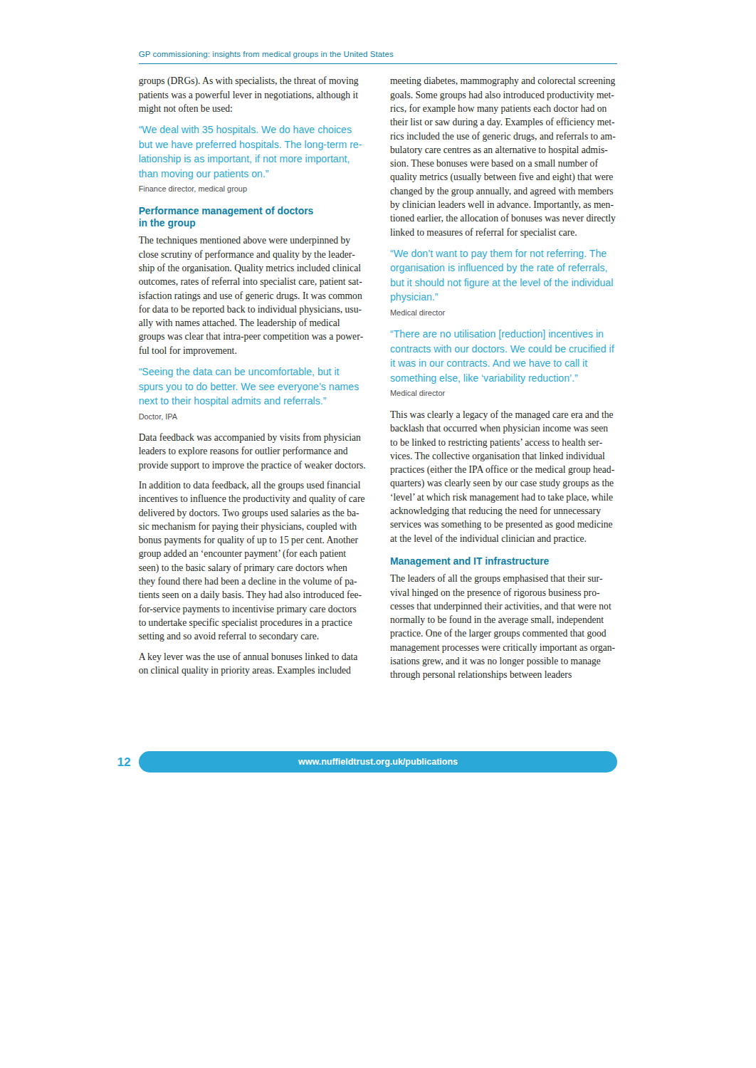GP commissioning: insights from medical groups in the United States
groups (DRGs). As with specialists, the threat of moving patients was a powerful lever in negotiations, although it might not often be used:
“We deal with 35 hospitals. We do have choices but we have preferred hospitals. The long-term relationship is as important, if not more important, than moving our patients on.”
Finance director, medical group
Performance management of doctors
in the group
The techniques mentioned above were underpinned by close scrutiny of performance and quality by the leadership of the organisation. Quality metrics included clinical outcomes, rates of referral into specialist care, patient satisfaction ratings and use of generic drugs. It was common for data to be reported back to individual physicians, usually with names attached. The leadership of medical groups was clear that intra-peer competition was a powerful tool for improvement.
“Seeing the data can be uncomfortable, but it spurs you to do better. We see everyone’s names next to their hospital admits and referrals.”
Doctor, IPA
Data feedback was accompanied by visits from physician leaders to explore reasons for outlier performance and provide support to improve the practice of weaker doctors.
In addition to data feedback, all the groups used financial incentives to influence the productivity and quality of care delivered by doctors. Two groups used salaries as the basic mechanism for paying their physicians, coupled with bonus payments for quality of up to 15 per cent. Another group added an ‘encounter payment’ (for each patient seen) to the basic salary of primary care doctors when they found there had been a decline in the volume of patients seen on a daily basis. They had also introduced fee-for-service payments to incentivise primary care doctors to undertake specific specialist procedures in a practice setting and so avoid referral to secondary care.
A key lever was the use of annual bonuses linked to data on clinical quality in priority areas. Examples included meeting diabetes, mammography and colorectal screening goals. Some groups had also introduced productivity metrics, for example how many patients each doctor had on their list or saw during a day. Examples of efficiency metrics included the use of generic drugs, and referrals to ambulatory care centres as an alternative to hospital admission. These bonuses were based on a small number of quality metrics (usually between five and eight) that were changed by the group annually, and agreed with members by clinician leaders well in advance. Importantly, as mentioned earlier, the allocation of bonuses was never directly linked to measures of referral for specialist care.
“We don’t want to pay them for not referring. The organisation is influenced by the rate of referrals, but it should not figure at the level of the individual physician.”
Medical director
“There are no utilisation [reduction] incentives in contracts with our doctors. We could be crucified if it was in our contracts. And we have to call it something else, like ‘variability reduction’.”
Medical director
This was clearly a legacy of the managed care era and the backlash that occurred when physician income was seen to be linked to restricting patients’ access to health services. The collective organisation that linked individual practices (either the IPA office or the medical group headquarters) was clearly seen by our case study groups as the ‘level’ at which risk management had to take place, while acknowledging that reducing the need for unnecessary services was something to be presented as good medicine at the level of the individual clinician and practice.
Management and IT infrastructure
The leaders of all the groups emphasised that their survival hinged on the presence of rigorous business processes that underpinned their activities, and that were not normally to be found in the average small, independent practice. One of the larger groups commented that good management processes were critically important as organisations grew, and it was no longer possible to manage through personal relationships between leaders
www.nuffieldtrust.org.uk/publications
12